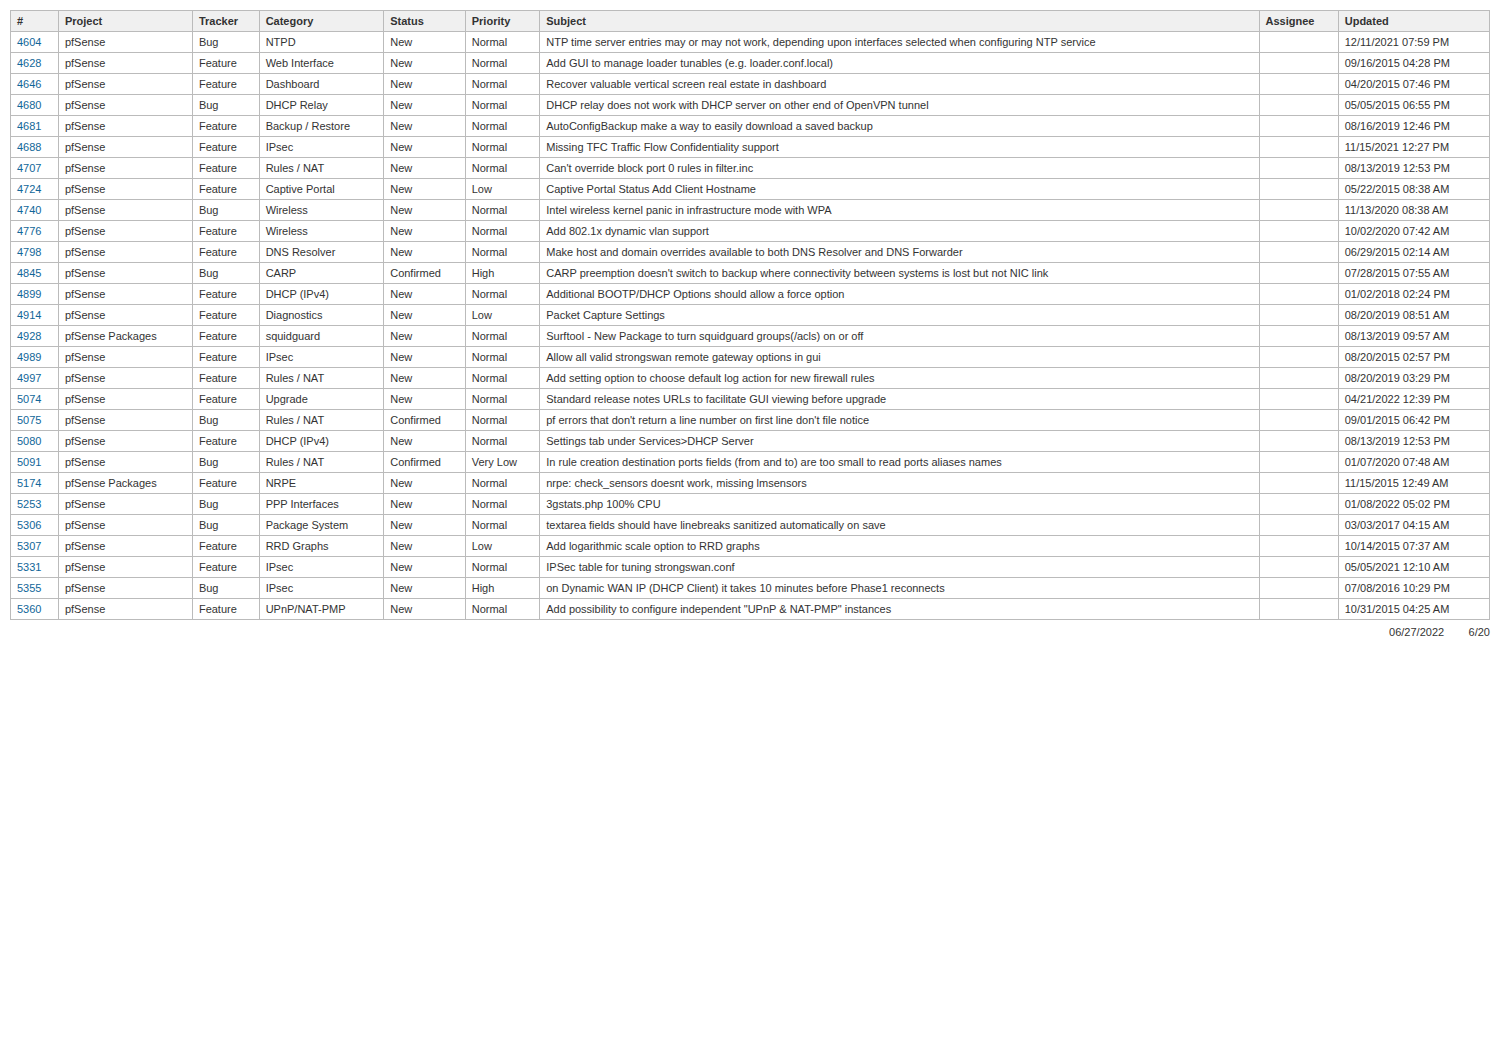| # | Project | Tracker | Category | Status | Priority | Subject | Assignee | Updated |
| --- | --- | --- | --- | --- | --- | --- | --- | --- |
| 4604 | pfSense | Bug | NTPD | New | Normal | NTP time server entries may or may not work, depending upon interfaces selected when configuring NTP service | | 12/11/2021 07:59 PM |
| 4628 | pfSense | Feature | Web Interface | New | Normal | Add GUI to manage loader tunables (e.g. loader.conf.local) | | 09/16/2015 04:28 PM |
| 4646 | pfSense | Feature | Dashboard | New | Normal | Recover valuable vertical screen real estate in dashboard | | 04/20/2015 07:46 PM |
| 4680 | pfSense | Bug | DHCP Relay | New | Normal | DHCP relay does not work with DHCP server on other end of OpenVPN tunnel | | 05/05/2015 06:55 PM |
| 4681 | pfSense | Feature | Backup / Restore | New | Normal | AutoConfigBackup make a way to easily download a saved backup | | 08/16/2019 12:46 PM |
| 4688 | pfSense | Feature | IPsec | New | Normal | Missing TFC Traffic Flow Confidentiality support | | 11/15/2021 12:27 PM |
| 4707 | pfSense | Feature | Rules / NAT | New | Normal | Can't override block port 0 rules in filter.inc | | 08/13/2019 12:53 PM |
| 4724 | pfSense | Feature | Captive Portal | New | Low | Captive Portal Status Add Client Hostname | | 05/22/2015 08:38 AM |
| 4740 | pfSense | Bug | Wireless | New | Normal | Intel wireless kernel panic in infrastructure mode with WPA | | 11/13/2020 08:38 AM |
| 4776 | pfSense | Feature | Wireless | New | Normal | Add 802.1x dynamic vlan support | | 10/02/2020 07:42 AM |
| 4798 | pfSense | Feature | DNS Resolver | New | Normal | Make host and domain overrides available to both DNS Resolver and DNS Forwarder | | 06/29/2015 02:14 AM |
| 4845 | pfSense | Bug | CARP | Confirmed | High | CARP preemption doesn't switch to backup where connectivity between systems is lost but not NIC link | | 07/28/2015 07:55 AM |
| 4899 | pfSense | Feature | DHCP (IPv4) | New | Normal | Additional BOOTP/DHCP Options should allow a force option | | 01/02/2018 02:24 PM |
| 4914 | pfSense | Feature | Diagnostics | New | Low | Packet Capture Settings | | 08/20/2019 08:51 AM |
| 4928 | pfSense Packages | Feature | squidguard | New | Normal | Surftool - New Package to turn squidguard groups(/acls) on or off | | 08/13/2019 09:57 AM |
| 4989 | pfSense | Feature | IPsec | New | Normal | Allow all valid strongswan remote gateway options in gui | | 08/20/2015 02:57 PM |
| 4997 | pfSense | Feature | Rules / NAT | New | Normal | Add setting option to choose default log action for new firewall rules | | 08/20/2019 03:29 PM |
| 5074 | pfSense | Feature | Upgrade | New | Normal | Standard release notes URLs to facilitate GUI viewing before upgrade | | 04/21/2022 12:39 PM |
| 5075 | pfSense | Bug | Rules / NAT | Confirmed | Normal | pf errors that don't return a line number on first line don't file notice | | 09/01/2015 06:42 PM |
| 5080 | pfSense | Feature | DHCP (IPv4) | New | Normal | Settings tab under Services>DHCP Server | | 08/13/2019 12:53 PM |
| 5091 | pfSense | Bug | Rules / NAT | Confirmed | Very Low | In rule creation destination ports fields (from and to) are too small to read ports aliases names | | 01/07/2020 07:48 AM |
| 5174 | pfSense Packages | Feature | NRPE | New | Normal | nrpe: check_sensors doesnt work, missing lmsensors | | 11/15/2015 12:49 AM |
| 5253 | pfSense | Bug | PPP Interfaces | New | Normal | 3gstats.php 100% CPU | | 01/08/2022 05:02 PM |
| 5306 | pfSense | Bug | Package System | New | Normal | textarea fields should have linebreaks sanitized automatically on save | | 03/03/2017 04:15 AM |
| 5307 | pfSense | Feature | RRD Graphs | New | Low | Add logarithmic scale option to RRD graphs | | 10/14/2015 07:37 AM |
| 5331 | pfSense | Feature | IPsec | New | Normal | IPSec table for tuning strongswan.conf | | 05/05/2021 12:10 AM |
| 5355 | pfSense | Bug | IPsec | New | High | on Dynamic WAN IP (DHCP Client) it takes 10 minutes before Phase1 reconnects | | 07/08/2016 10:29 PM |
| 5360 | pfSense | Feature | UPnP/NAT-PMP | New | Normal | Add possibility to configure independent "UPnP & NAT-PMP" instances | | 10/31/2015 04:25 AM |
06/27/2022 6/20